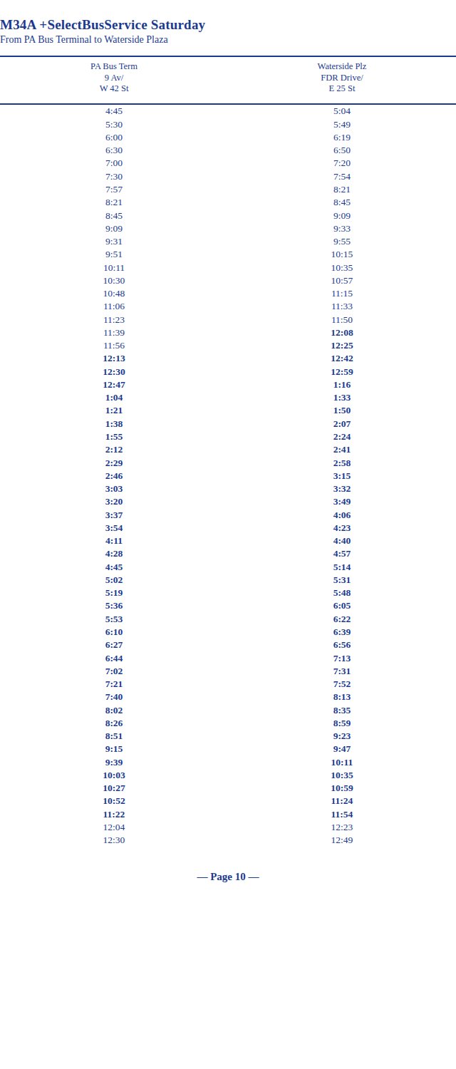M34A +SelectBusService Saturday
From PA Bus Terminal to Waterside Plaza
| PA Bus Term 9 Av/ W 42 St | Waterside Plz FDR Drive/ E 25 St |
| --- | --- |
| 4:45 | 5:04 |
| 5:30 | 5:49 |
| 6:00 | 6:19 |
| 6:30 | 6:50 |
| 7:00 | 7:20 |
| 7:30 | 7:54 |
| 7:57 | 8:21 |
| 8:21 | 8:45 |
| 8:45 | 9:09 |
| 9:09 | 9:33 |
| 9:31 | 9:55 |
| 9:51 | 10:15 |
| 10:11 | 10:35 |
| 10:30 | 10:57 |
| 10:48 | 11:15 |
| 11:06 | 11:33 |
| 11:23 | 11:50 |
| 11:39 | 12:08 |
| 11:56 | 12:25 |
| 12:13 | 12:42 |
| 12:30 | 12:59 |
| 12:47 | 1:16 |
| 1:04 | 1:33 |
| 1:21 | 1:50 |
| 1:38 | 2:07 |
| 1:55 | 2:24 |
| 2:12 | 2:41 |
| 2:29 | 2:58 |
| 2:46 | 3:15 |
| 3:03 | 3:32 |
| 3:20 | 3:49 |
| 3:37 | 4:06 |
| 3:54 | 4:23 |
| 4:11 | 4:40 |
| 4:28 | 4:57 |
| 4:45 | 5:14 |
| 5:02 | 5:31 |
| 5:19 | 5:48 |
| 5:36 | 6:05 |
| 5:53 | 6:22 |
| 6:10 | 6:39 |
| 6:27 | 6:56 |
| 6:44 | 7:13 |
| 7:02 | 7:31 |
| 7:21 | 7:52 |
| 7:40 | 8:13 |
| 8:02 | 8:35 |
| 8:26 | 8:59 |
| 8:51 | 9:23 |
| 9:15 | 9:47 |
| 9:39 | 10:11 |
| 10:03 | 10:35 |
| 10:27 | 10:59 |
| 10:52 | 11:24 |
| 11:22 | 11:54 |
| 12:04 | 12:23 |
| 12:30 | 12:49 |
— Page 10 —